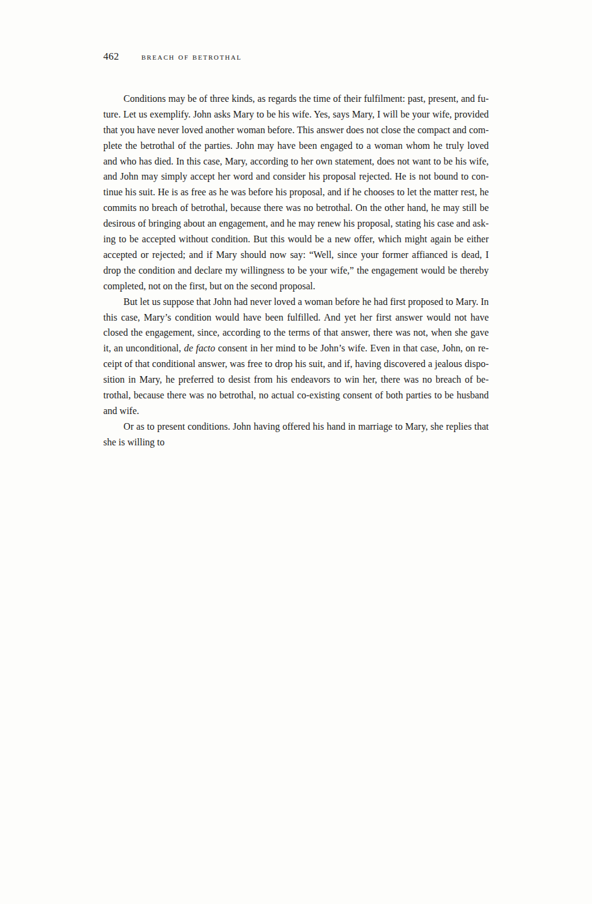462 Breach of Betrothal
Conditions may be of three kinds, as regards the time of their fulfilment: past, present, and future. Let us exemplify. John asks Mary to be his wife. Yes, says Mary, I will be your wife, provided that you have never loved another woman before. This answer does not close the compact and complete the betrothal of the parties. John may have been engaged to a woman whom he truly loved and who has died. In this case, Mary, according to her own statement, does not want to be his wife, and John may simply accept her word and consider his proposal rejected. He is not bound to continue his suit. He is as free as he was before his proposal, and if he chooses to let the matter rest, he commits no breach of betrothal, because there was no betrothal. On the other hand, he may still be desirous of bringing about an engagement, and he may renew his proposal, stating his case and asking to be accepted without condition. But this would be a new offer, which might again be either accepted or rejected; and if Mary should now say: “Well, since your former affianced is dead, I drop the condition and declare my willingness to be your wife,” the engagement would be thereby completed, not on the first, but on the second proposal.
But let us suppose that John had never loved a woman before he had first proposed to Mary. In this case, Mary’s condition would have been fulfilled. And yet her first answer would not have closed the engagement, since, according to the terms of that answer, there was not, when she gave it, an unconditional, de facto consent in her mind to be John’s wife. Even in that case, John, on receipt of that conditional answer, was free to drop his suit, and if, having discovered a jealous disposition in Mary, he preferred to desist from his endeavors to win her, there was no breach of betrothal, because there was no betrothal, no actual co-existing consent of both parties to be husband and wife.
Or as to present conditions. John having offered his hand in marriage to Mary, she replies that she is willing to